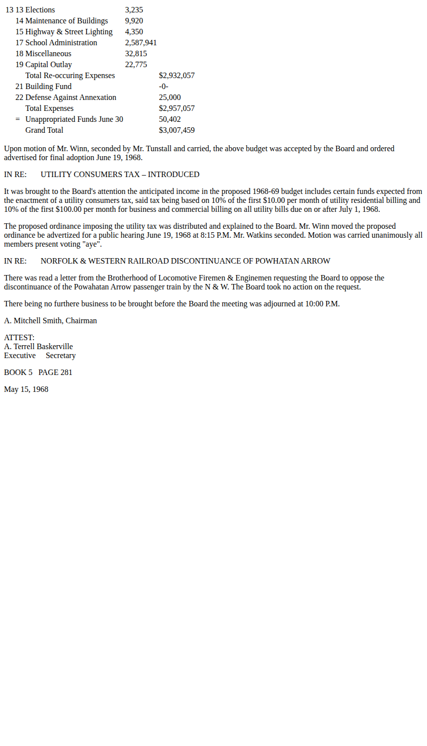| 13 | 13 | Elections | 3,235 | |
| | 14 | Maintenance of Buildings | 9,920 | |
| | 15 | Highway & Street Lighting | 4,350 | |
| | 17 | School Administration | 2,587,941 | |
| | 18 | Miscellaneous | 32,815 | |
| | 19 | Capital Outlay | 22,775 | |
| | | Total Re-occuring Expenses | | $2,932,057 |
| | 21 | Building Fund | | -0- |
| | 22 | Defense Against Annexation | | 25,000 |
| | | Total Expenses | | $2,957,057 |
| | = | Unappropriated Funds June 30 | | 50,402 |
| | | Grand Total | | $3,007,459 |
Upon motion of Mr. Winn, seconded by Mr. Tunstall and carried, the above budget was accepted by the Board and ordered advertised for final adoption June 19, 1968.
IN RE: UTILITY CONSUMERS TAX – INTRODUCED
It was brought to the Board's attention the anticipated income in the proposed 1968-69 budget includes certain funds expected from the enactment of a utility consumers tax, said tax being based on 10% of the first $10.00 per month of utility residential billing and 10% of the first $100.00 per month for business and commercial billing on all utility bills due on or after July 1, 1968.
The proposed ordinance imposing the utility tax was distributed and explained to the Board. Mr. Winn moved the proposed ordinance be advertized for a public hearing June 19, 1968 at 8:15 P.M. Mr. Watkins seconded. Motion was carried unanimously all members present voting "aye".
IN RE: NORFOLK & WESTERN RAILROAD DISCONTINUANCE OF POWHATAN ARROW
There was read a letter from the Brotherhood of Locomotive Firemen & Enginemen requesting the Board to oppose the discontinuance of the Powahatan Arrow passenger train by the N & W. The Board took no action on the request.
There being no furthere business to be brought before the Board the meeting was adjourned at 10:00 P.M.
A. Mitchell Smith, Chairman
ATTEST:
A. Terrell Baskerville
Executive Secretary
BOOK 5 PAGE 281
May 15, 1968